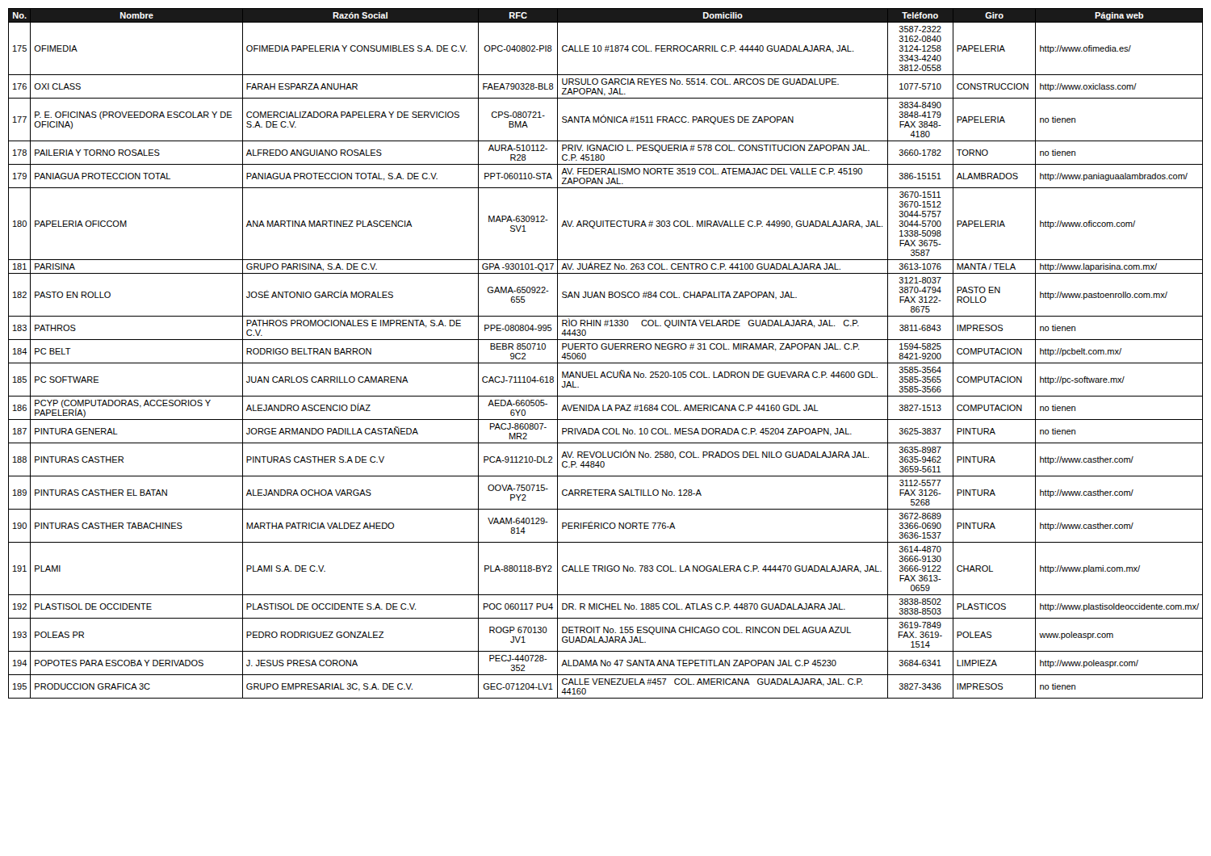| No. | Nombre | Razón Social | RFC | Domicilio | Teléfono | Giro | Página web |
| --- | --- | --- | --- | --- | --- | --- | --- |
| 175 | OFIMEDIA | OFIMEDIA PAPELERIA Y CONSUMIBLES S.A. DE C.V. | OPC-040802-PI8 | CALLE 10 #1874 COL. FERROCARRIL C.P. 44440 GUADALAJARA, JAL. | 3587-2322 3162-0840 3124-1258 3343-4240 3812-0558 | PAPELERIA | http://www.ofimedia.es/ |
| 176 | OXI CLASS | FARAH ESPARZA ANUHAR | FAEA790328-BL8 | URSULO GARCIA REYES No. 5514. COL. ARCOS DE GUADALUPE. ZAPOPAN, JAL. | 1077-5710 | CONSTRUCCION | http://www.oxiclass.com/ |
| 177 | P. E. OFICINAS (PROVEEDORA ESCOLAR Y DE OFICINA) | COMERCIALIZADORA PAPELERA Y DE SERVICIOS S.A. DE C.V. | CPS-080721-BMA | SANTA MÓNICA #1511 FRACC. PARQUES DE ZAPOPAN | 3834-8490 3848-4179 FAX 3848-4180 | PAPELERIA | no tienen |
| 178 | PAILERIA Y TORNO ROSALES | ALFREDO ANGUIANO ROSALES | AURA-510112-R28 | PRIV. IGNACIO L. PESQUERIA # 578 COL. CONSTITUCION ZAPOPAN JAL. C.P. 45180 | 3660-1782 | TORNO | no tienen |
| 179 | PANIAGUA PROTECCION TOTAL | PANIAGUA PROTECCION TOTAL, S.A. DE C.V. | PPT-060110-STA | AV. FEDERALISMO NORTE 3519 COL. ATEMAJAC DEL VALLE C.P. 45190 ZAPOPAN JAL. | 386-15151 | ALAMBRADOS | http://www.paniaguaalambrados.com/ |
| 180 | PAPELERIA OFICCOM | ANA MARTINA MARTINEZ PLASCENCIA | MAPA-630912-SV1 | AV. ARQUITECTURA # 303 COL. MIRAVALLE C.P. 44990, GUADALAJARA, JAL. | 3670-1511 3670-1512 3044-5757 3044-5700 1338-5098 FAX 3675-3587 | PAPELERIA | http://www.oficcom.com/ |
| 181 | PARISINA | GRUPO PARISINA, S.A. DE C.V. | GPA -930101-Q17 | AV. JUÁREZ No. 263 COL. CENTRO C.P. 44100 GUADALAJARA JAL. | 3613-1076 | MANTA / TELA | http://www.laparisina.com.mx/ |
| 182 | PASTO EN ROLLO | JOSÉ ANTONIO GARCÍA MORALES | GAMA-650922-655 | SAN JUAN BOSCO #84 COL. CHAPALITA ZAPOPAN, JAL. | 3121-8037 3870-4794 FAX 3122-8675 | PASTO EN ROLLO | http://www.pastoenrollo.com.mx/ |
| 183 | PATHROS | PATHROS PROMOCIONALES E IMPRENTA, S.A. DE C.V. | PPE-080804-995 | RÌO RHIN #1330 COL. QUINTA VELARDE GUADALAJARA, JAL. C.P. 44430 | 3811-6843 | IMPRESOS | no tienen |
| 184 | PC BELT | RODRIGO BELTRAN BARRON | BEBR 850710 9C2 | PUERTO GUERRERO NEGRO # 31 COL. MIRAMAR, ZAPOPAN JAL. C.P. 45060 | 1594-5825 8421-9200 | COMPUTACION | http://pcbelt.com.mx/ |
| 185 | PC SOFTWARE | JUAN CARLOS CARRILLO CAMARENA | CACJ-711104-618 | MANUEL ACUÑA No. 2520-105 COL. LADRON DE GUEVARA C.P. 44600 GDL. JAL. | 3585-3564 3585-3565 3585-3566 | COMPUTACION | http://pc-software.mx/ |
| 186 | PCYP (COMPUTADORAS, ACCESORIOS Y PAPELERÍA) | ALEJANDRO ASCENCIO DÍAZ | AEDA-660505-6Y0 | AVENIDA LA PAZ #1684 COL. AMERICANA C.P 44160 GDL JAL | 3827-1513 | COMPUTACION | no tienen |
| 187 | PINTURA GENERAL | JORGE ARMANDO PADILLA CASTAÑEDA | PACJ-860807-MR2 | PRIVADA COL No. 10 COL. MESA DORADA C.P. 45204 ZAPOAPN, JAL. | 3625-3837 | PINTURA | no tienen |
| 188 | PINTURAS CASTHER | PINTURAS CASTHER S.A DE C.V | PCA-911210-DL2 | AV. REVOLUCIÓN No. 2580, COL. PRADOS DEL NILO GUADALAJARA JAL. C.P. 44840 | 3635-8987 3635-9462 3659-5611 | PINTURA | http://www.casther.com/ |
| 189 | PINTURAS CASTHER EL BATAN | ALEJANDRA OCHOA VARGAS | OOVA-750715-PY2 | CARRETERA SALTILLO No. 128-A | 3112-5577 FAX 3126-5268 | PINTURA | http://www.casther.com/ |
| 190 | PINTURAS CASTHER TABACHINES | MARTHA PATRICIA VALDEZ AHEDO | VAAM-640129-814 | PERIFÉRICO NORTE 776-A | 3672-8689 3366-0690 3636-1537 | PINTURA | http://www.casther.com/ |
| 191 | PLAMI | PLAMI S.A. DE C.V. | PLA-880118-BY2 | CALLE TRIGO No. 783 COL. LA NOGALERA C.P. 444470 GUADALAJARA, JAL. | 3614-4870 3666-9130 3666-9122 FAX 3613-0659 | CHAROL | http://www.plami.com.mx/ |
| 192 | PLASTISOL DE OCCIDENTE | PLASTISOL DE OCCIDENTE S.A. DE C.V. | POC 060117 PU4 | DR. R MICHEL No. 1885 COL. ATLAS C.P. 44870 GUADALAJARA JAL. | 3838-8502 3838-8503 | PLASTICOS | http://www.plastisoldeoccidente.com.mx/ |
| 193 | POLEAS PR | PEDRO RODRIGUEZ GONZALEZ | ROGP 670130 JV1 | DETROIT No. 155 ESQUINA CHICAGO COL. RINCON DEL AGUA AZUL GUADALAJARA JAL. | 3619-7849 FAX. 3619-1514 | POLEAS | www.poleaspr.com |
| 194 | POPOTES PARA ESCOBA Y DERIVADOS | J. JESUS PRESA CORONA | PECJ-440728-352 | ALDAMA No 47 SANTA ANA TEPETITLAN ZAPOPAN JAL C.P 45230 | 3684-6341 | LIMPIEZA | http://www.poleaspr.com/ |
| 195 | PRODUCCION GRAFICA 3C | GRUPO EMPRESARIAL 3C, S.A. DE C.V. | GEC-071204-LV1 | CALLE VENEZUELA #457 COL. AMERICANA GUADALAJARA, JAL. C.P. 44160 | 3827-3436 | IMPRESOS | no tienen |